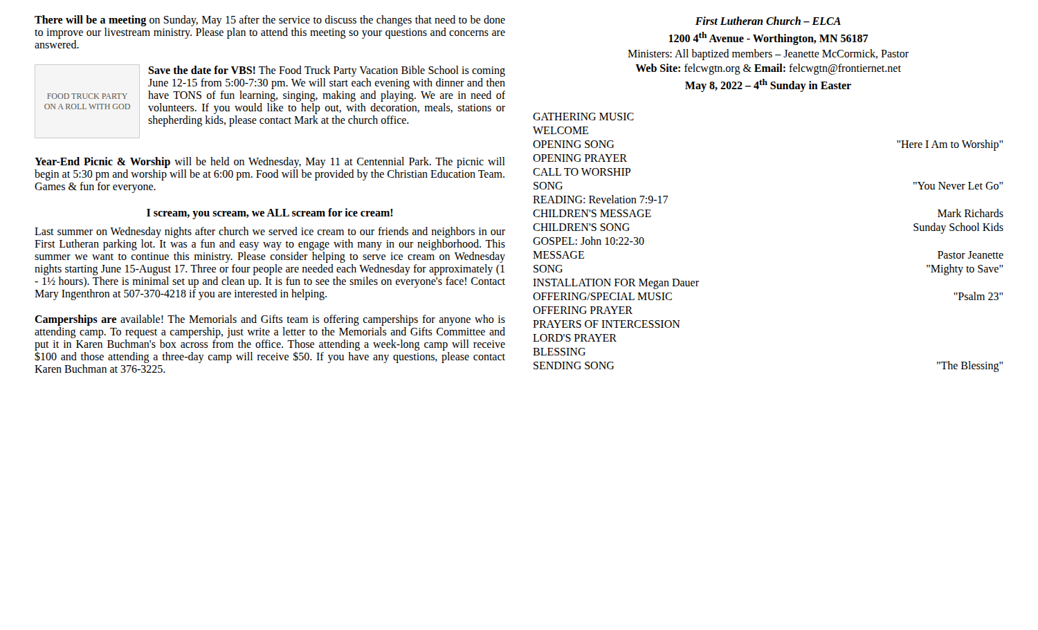There will be a meeting on Sunday, May 15 after the service to discuss the changes that need to be done to improve our livestream ministry. Please plan to attend this meeting so your questions and concerns are answered.
FOOD TRUCK PARTY
ON A ROLL WITH GOD
Save the date for VBS! The Food Truck Party Vacation Bible School is coming June 12-15 from 5:00-7:30 pm. We will start each evening with dinner and then have TONS of fun learning, singing, making and playing. We are in need of volunteers. If you would like to help out, with decoration, meals, stations or shepherding kids, please contact Mark at the church office.
Year-End Picnic & Worship will be held on Wednesday, May 11 at Centennial Park. The picnic will begin at 5:30 pm and worship will be at 6:00 pm. Food will be provided by the Christian Education Team. Games & fun for everyone.
I scream, you scream, we ALL scream for ice cream!
Last summer on Wednesday nights after church we served ice cream to our friends and neighbors in our First Lutheran parking lot. It was a fun and easy way to engage with many in our neighborhood. This summer we want to continue this ministry. Please consider helping to serve ice cream on Wednesday nights starting June 15-August 17. Three or four people are needed each Wednesday for approximately (1 - 1½ hours). There is minimal set up and clean up. It is fun to see the smiles on everyone's face! Contact Mary Ingenthron at 507-370-4218 if you are interested in helping.
Camperships are available! The Memorials and Gifts team is offering camperships for anyone who is attending camp. To request a campership, just write a letter to the Memorials and Gifts Committee and put it in Karen Buchman's box across from the office. Those attending a week-long camp will receive $100 and those attending a three-day camp will receive $50. If you have any questions, please contact Karen Buchman at 376-3225.
First Lutheran Church – ELCA
1200 4th Avenue - Worthington, MN 56187
Ministers: All baptized members – Jeanette McCormick, Pastor
Web Site: felcwgtn.org & Email: felcwgtn@frontiernet.net
May 8, 2022 – 4th Sunday in Easter
| GATHERING MUSIC | |
| WELCOME | |
| OPENING SONG | "Here I Am to Worship" |
| OPENING PRAYER | |
| CALL TO WORSHIP | |
| SONG | "You Never Let Go" |
| READING: Revelation 7:9-17 | |
| CHILDREN'S MESSAGE | Mark Richards |
| CHILDREN'S SONG | Sunday School Kids |
| GOSPEL: John 10:22-30 | |
| MESSAGE | Pastor Jeanette |
| SONG | "Mighty to Save" |
| INSTALLATION FOR Megan Dauer | |
| OFFERING/SPECIAL MUSIC | "Psalm 23" |
| OFFERING PRAYER | |
| PRAYERS OF INTERCESSION | |
| LORD'S PRAYER | |
| BLESSING | |
| SENDING SONG | "The Blessing" |